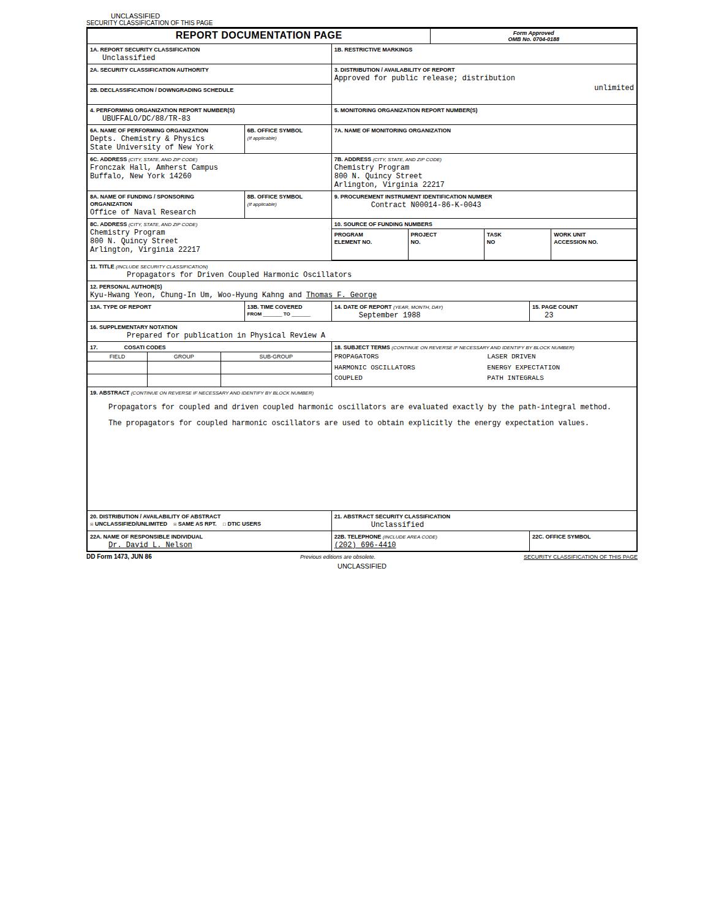UNCLASSIFIED
SECURITY CLASSIFICATION OF THIS PAGE
| REPORT DOCUMENTATION PAGE | Form Approved OMB No. 0704-0188 |
| 1a. REPORT SECURITY CLASSIFICATION Unclassified | 1b. RESTRICTIVE MARKINGS |
| 2a. SECURITY CLASSIFICATION AUTHORITY | 3. DISTRIBUTION / AVAILABILITY OF REPORT Approved for public release; distribution unlimited |
| 2b. DECLASSIFICATION / DOWNGRADING SCHEDULE |
| 4. PERFORMING ORGANIZATION REPORT NUMBER(S) UBUFFALO/DC/88/TR-83 | 5. MONITORING ORGANIZATION REPORT NUMBER(S) |
| 6a. NAME OF PERFORMING ORGANIZATION Depts. Chemistry & Physics State University of New York | 6b. OFFICE SYMBOL (If applicable) | 7a. NAME OF MONITORING ORGANIZATION |
| 6c. ADDRESS (City, State, and ZIP Code) Fronczak Hall, Amherst Campus Buffalo, New York 14260 | 7b. ADDRESS (City, State, and ZIP Code) Chemistry Program 800 N. Quincy Street Arlington, Virginia 22217 |
| 8a. NAME OF FUNDING / SPONSORING ORGANIZATION Office of Naval Research | 8b. OFFICE SYMBOL (If applicable) | 9. PROCUREMENT INSTRUMENT IDENTIFICATION NUMBER Contract N00014-86-K-0043 |
| 8c. ADDRESS (City, State, and ZIP Code) Chemistry Program 800 N. Quincy Street Arlington, Virginia 22217 | 10. SOURCE OF FUNDING NUMBERS / PROGRAM ELEMENT NO. / PROJECT NO. / TASK NO / WORK UNIT ACCESSION NO. / |
| 11. TITLE (Include Security Classification) Propagators for Driven Coupled Harmonic Oscillators |
| 12. PERSONAL AUTHOR(S) Kyu-Hwang Yeon, Chung-In Um, Woo-Hyung Kahng and Thomas F. George |
| 13a. TYPE OF REPORT | 13b. TIME COVERED FROM _______ TO _______ | 14. DATE OF REPORT (Year, Month, Day) September 1988 | 15. PAGE COUNT 23 |
| 16. SUPPLEMENTARY NOTATION Prepared for publication in Physical Review A |
| 17. COSATI CODES / FIELD / GROUP / SUB-GROUP / | 18. SUBJECT TERMS (Continue on reverse if necessary and identify by block number) PROPAGATORS LASER DRIVEN HARMONIC OSCILLATORS ENERGY EXPECTATION COUPLED PATH INTEGRALS |
| 19. ABSTRACT (Continue on reverse if necessary and identify by block number) Propagators for coupled and driven coupled harmonic oscillators are evaluated exactly by the path-integral method. The propagators for coupled harmonic oscillators are used to obtain explicitly the energy expectation values. |
| 20. DISTRIBUTION / AVAILABILITY OF ABSTRACT ☒ UNCLASSIFIED/UNLIMITED ☒ SAME AS RPT. ☐ DTIC USERS | 21. ABSTRACT SECURITY CLASSIFICATION Unclassified |
| 22a. NAME OF RESPONSIBLE INDIVIDUAL Dr. David L. Nelson | 22b. TELEPHONE (Include Area Code) (202) 696-4410 | 22c. OFFICE SYMBOL |
DD Form 1473, JUN 86
Previous editions are obsolete.
SECURITY CLASSIFICATION OF THIS PAGE
UNCLASSIFIED